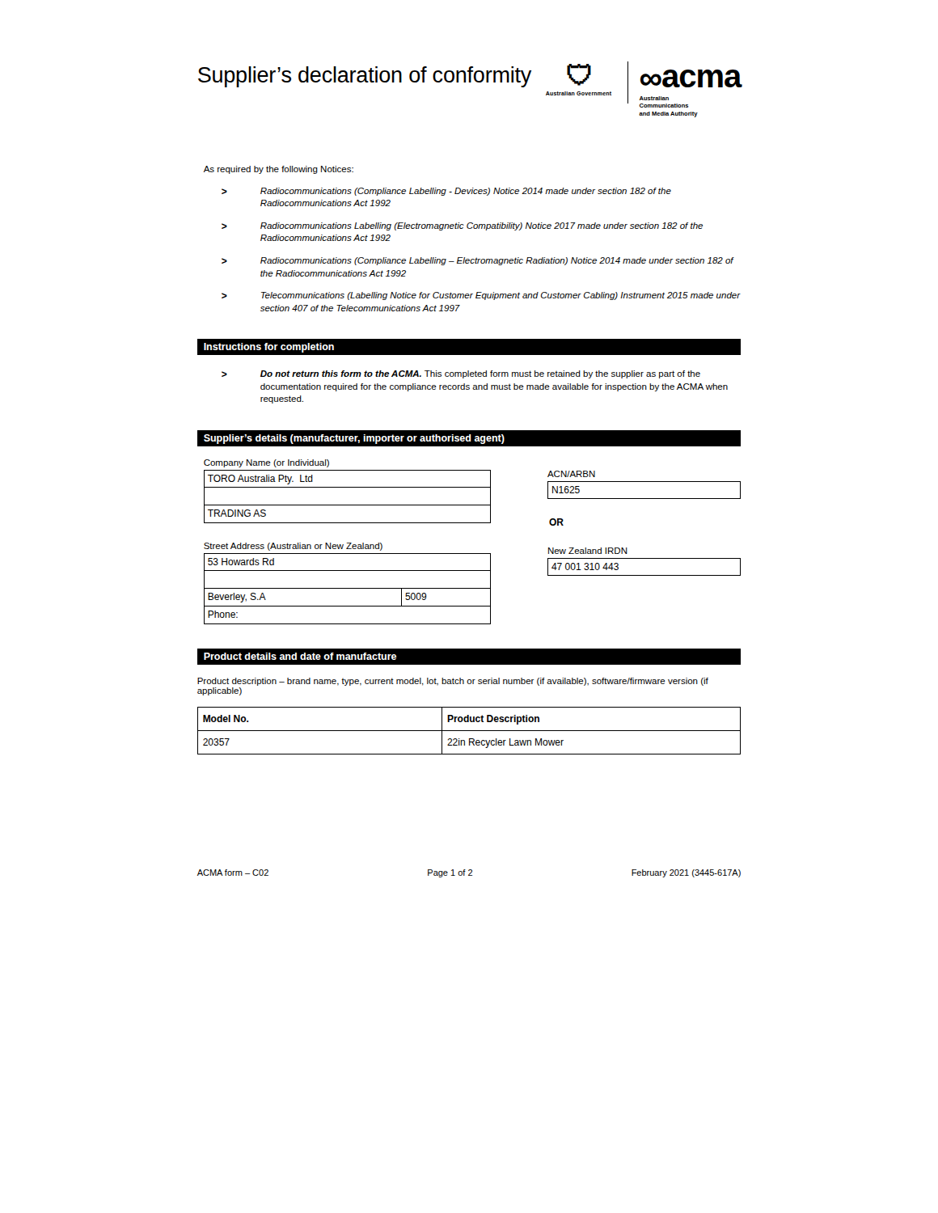Supplier’s declaration of conformity
🛡
Australian Government
∞acma
Australian
Communications
and Media Authority
As required by the following Notices:
Radiocommunications (Compliance Labelling - Devices) Notice 2014 made under section 182 of the Radiocommunications Act 1992
Radiocommunications Labelling (Electromagnetic Compatibility) Notice 2017 made under section 182 of the Radiocommunications Act 1992
Radiocommunications (Compliance Labelling – Electromagnetic Radiation) Notice 2014 made under section 182 of the Radiocommunications Act 1992
Telecommunications (Labelling Notice for Customer Equipment and Customer Cabling) Instrument 2015 made under section 407 of the Telecommunications Act 1997
Instructions for completion
Do not return this form to the ACMA. This completed form must be retained by the supplier as part of the documentation required for the compliance records and must be made available for inspection by the ACMA when requested.
Supplier’s details (manufacturer, importer or authorised agent)
Company Name (or Individual)
TORO Australia Pty. Ltd
TRADING AS
Street Address (Australian or New Zealand)
53 Howards Rd
Beverley, S.A
5009
Phone:
ACN/ARBN
N1625
OR
New Zealand IRDN
47 001 310 443
Product details and date of manufacture
Product description – brand name, type, current model, lot, batch or serial number (if available), software/firmware version (if applicable)
| Model No. | Product Description |
| --- | --- |
| 20357 | 22in Recycler Lawn Mower |
ACMA form – C02
Page 1 of 2
February 2021 (3445-617A)